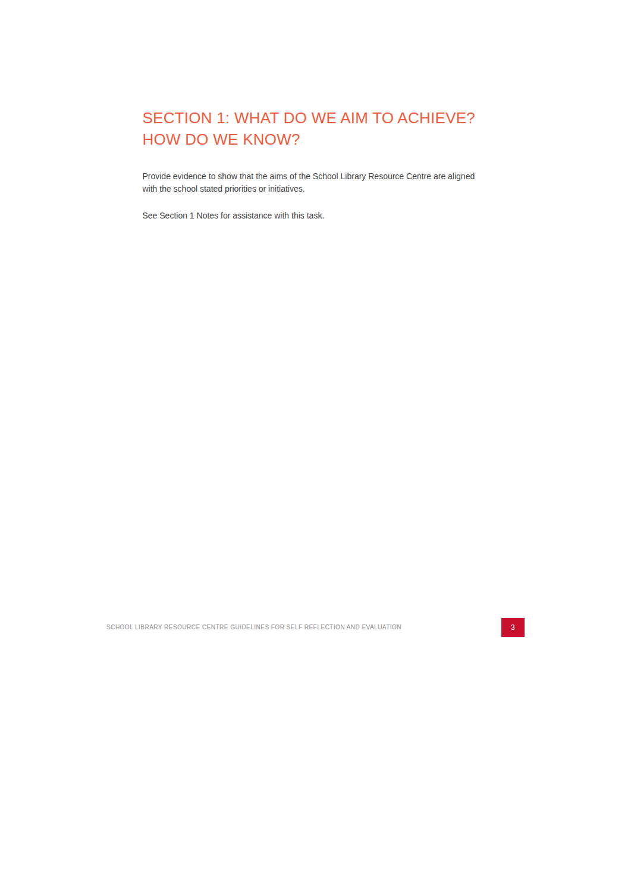Section 1: What do we aim to achieve? How do we know?
Provide evidence to show that the aims of the School Library Resource Centre are aligned with the school stated priorities or initiatives.
See Section 1 Notes for assistance with this task.
School Library Resource Centre Guidelines for Self Reflection and Evaluation
3